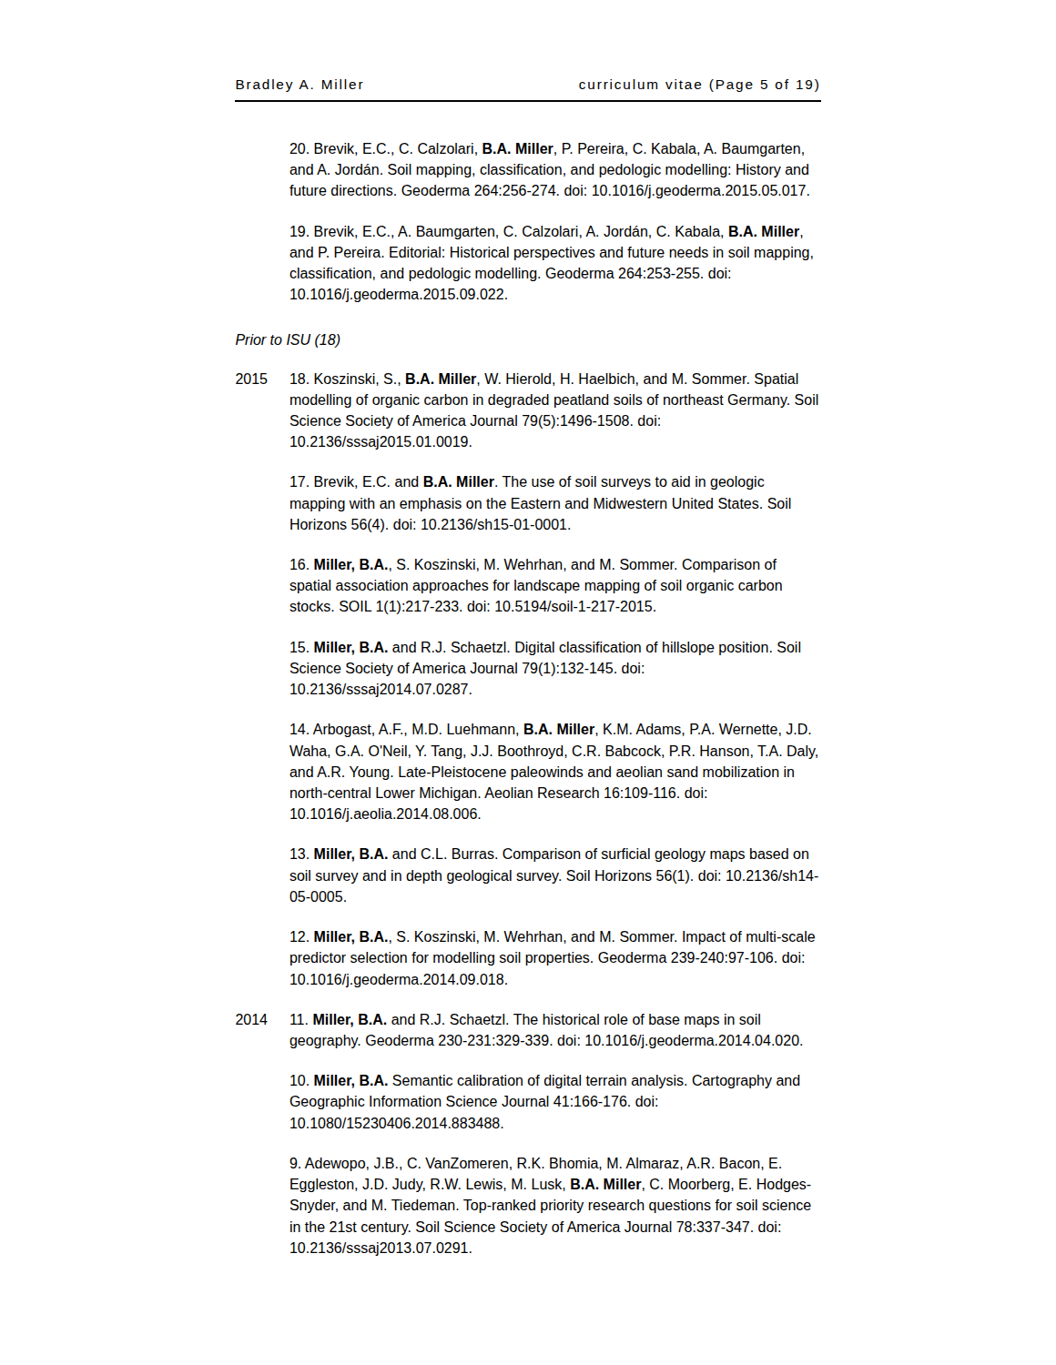Bradley A. Miller curriculum vitae (Page 5 of 19)
20. Brevik, E.C., C. Calzolari, B.A. Miller, P. Pereira, C. Kabala, A. Baumgarten, and A. Jordán. Soil mapping, classification, and pedologic modelling: History and future directions. Geoderma 264:256-274. doi: 10.1016/j.geoderma.2015.05.017.
19. Brevik, E.C., A. Baumgarten, C. Calzolari, A. Jordán, C. Kabala, B.A. Miller, and P. Pereira. Editorial: Historical perspectives and future needs in soil mapping, classification, and pedologic modelling. Geoderma 264:253-255. doi: 10.1016/j.geoderma.2015.09.022.
Prior to ISU (18)
2015
18. Koszinski, S., B.A. Miller, W. Hierold, H. Haelbich, and M. Sommer. Spatial modelling of organic carbon in degraded peatland soils of northeast Germany. Soil Science Society of America Journal 79(5):1496-1508. doi: 10.2136/sssaj2015.01.0019.
17. Brevik, E.C. and B.A. Miller. The use of soil surveys to aid in geologic mapping with an emphasis on the Eastern and Midwestern United States. Soil Horizons 56(4). doi: 10.2136/sh15-01-0001.
16. Miller, B.A., S. Koszinski, M. Wehrhan, and M. Sommer. Comparison of spatial association approaches for landscape mapping of soil organic carbon stocks. SOIL 1(1):217-233. doi: 10.5194/soil-1-217-2015.
15. Miller, B.A. and R.J. Schaetzl. Digital classification of hillslope position. Soil Science Society of America Journal 79(1):132-145. doi: 10.2136/sssaj2014.07.0287.
14. Arbogast, A.F., M.D. Luehmann, B.A. Miller, K.M. Adams, P.A. Wernette, J.D. Waha, G.A. O'Neil, Y. Tang, J.J. Boothroyd, C.R. Babcock, P.R. Hanson, T.A. Daly, and A.R. Young. Late-Pleistocene paleowinds and aeolian sand mobilization in north-central Lower Michigan. Aeolian Research 16:109-116. doi: 10.1016/j.aeolia.2014.08.006.
13. Miller, B.A. and C.L. Burras. Comparison of surficial geology maps based on soil survey and in depth geological survey. Soil Horizons 56(1). doi: 10.2136/sh14-05-0005.
12. Miller, B.A., S. Koszinski, M. Wehrhan, and M. Sommer. Impact of multi-scale predictor selection for modelling soil properties. Geoderma 239-240:97-106. doi: 10.1016/j.geoderma.2014.09.018.
2014
11. Miller, B.A. and R.J. Schaetzl. The historical role of base maps in soil geography. Geoderma 230-231:329-339. doi: 10.1016/j.geoderma.2014.04.020.
10. Miller, B.A. Semantic calibration of digital terrain analysis. Cartography and Geographic Information Science Journal 41:166-176. doi: 10.1080/15230406.2014.883488.
9. Adewopo, J.B., C. VanZomeren, R.K. Bhomia, M. Almaraz, A.R. Bacon, E. Eggleston, J.D. Judy, R.W. Lewis, M. Lusk, B.A. Miller, C. Moorberg, E. Hodges-Snyder, and M. Tiedeman. Top-ranked priority research questions for soil science in the 21st century. Soil Science Society of America Journal 78:337-347. doi: 10.2136/sssaj2013.07.0291.